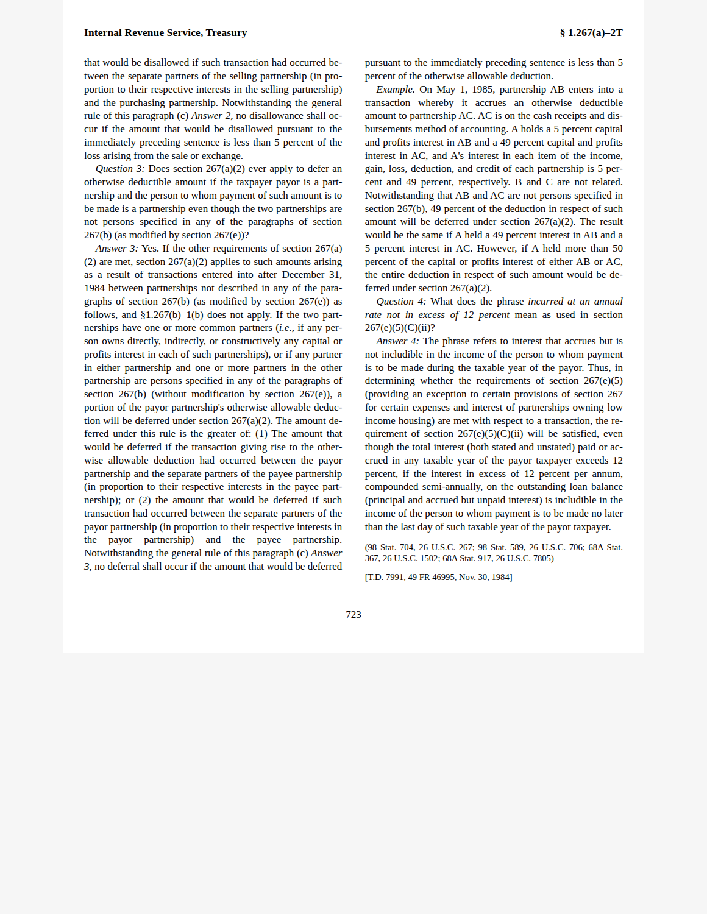Internal Revenue Service, Treasury § 1.267(a)–2T
that would be disallowed if such transaction had occurred between the separate partners of the selling partnership (in proportion to their respective interests in the selling partnership) and the purchasing partnership. Notwithstanding the general rule of this paragraph (c) Answer 2, no disallowance shall occur if the amount that would be disallowed pursuant to the immediately preceding sentence is less than 5 percent of the loss arising from the sale or exchange.
Question 3: Does section 267(a)(2) ever apply to defer an otherwise deductible amount if the taxpayer payor is a partnership and the person to whom payment of such amount is to be made is a partnership even though the two partnerships are not persons specified in any of the paragraphs of section 267(b) (as modified by section 267(e))?
Answer 3: Yes. If the other requirements of section 267(a)(2) are met, section 267(a)(2) applies to such amounts arising as a result of transactions entered into after December 31, 1984 between partnerships not described in any of the paragraphs of section 267(b) (as modified by section 267(e)) as follows, and §1.267(b)–1(b) does not apply. If the two partnerships have one or more common partners (i.e., if any person owns directly, indirectly, or constructively any capital or profits interest in each of such partnerships), or if any partner in either partnership and one or more partners in the other partnership are persons specified in any of the paragraphs of section 267(b) (without modification by section 267(e)), a portion of the payor partnership's otherwise allowable deduction will be deferred under section 267(a)(2). The amount deferred under this rule is the greater of: (1) The amount that would be deferred if the transaction giving rise to the otherwise allowable deduction had occurred between the payor partnership and the separate partners of the payee partnership (in proportion to their respective interests in the payee partnership); or (2) the amount that would be deferred if such transaction had occurred between the separate partners of the payor partnership (in proportion to their respective interests in the payor partnership) and the payee partnership. Notwithstanding the general rule of this paragraph (c) Answer 3, no deferral shall occur if the amount that would be deferred pursuant to the immediately preceding sentence is less than 5 percent of the otherwise allowable deduction.
Example. On May 1, 1985, partnership AB enters into a transaction whereby it accrues an otherwise deductible amount to partnership AC. AC is on the cash receipts and disbursements method of accounting. A holds a 5 percent capital and profits interest in AB and a 49 percent capital and profits interest in AC, and A's interest in each item of the income, gain, loss, deduction, and credit of each partnership is 5 percent and 49 percent, respectively. B and C are not related. Notwithstanding that AB and AC are not persons specified in section 267(b), 49 percent of the deduction in respect of such amount will be deferred under section 267(a)(2). The result would be the same if A held a 49 percent interest in AB and a 5 percent interest in AC. However, if A held more than 50 percent of the capital or profits interest of either AB or AC, the entire deduction in respect of such amount would be deferred under section 267(a)(2).
Question 4: What does the phrase incurred at an annual rate not in excess of 12 percent mean as used in section 267(e)(5)(C)(ii)?
Answer 4: The phrase refers to interest that accrues but is not includible in the income of the person to whom payment is to be made during the taxable year of the payor. Thus, in determining whether the requirements of section 267(e)(5) (providing an exception to certain provisions of section 267 for certain expenses and interest of partnerships owning low income housing) are met with respect to a transaction, the requirement of section 267(e)(5)(C)(ii) will be satisfied, even though the total interest (both stated and unstated) paid or accrued in any taxable year of the payor taxpayer exceeds 12 percent, if the interest in excess of 12 percent per annum, compounded semi-annually, on the outstanding loan balance (principal and accrued but unpaid interest) is includible in the income of the person to whom payment is to be made no later than the last day of such taxable year of the payor taxpayer.
(98 Stat. 704, 26 U.S.C. 267; 98 Stat. 589, 26 U.S.C. 706; 68A Stat. 367, 26 U.S.C. 1502; 68A Stat. 917, 26 U.S.C. 7805)
[T.D. 7991, 49 FR 46995, Nov. 30, 1984]
723